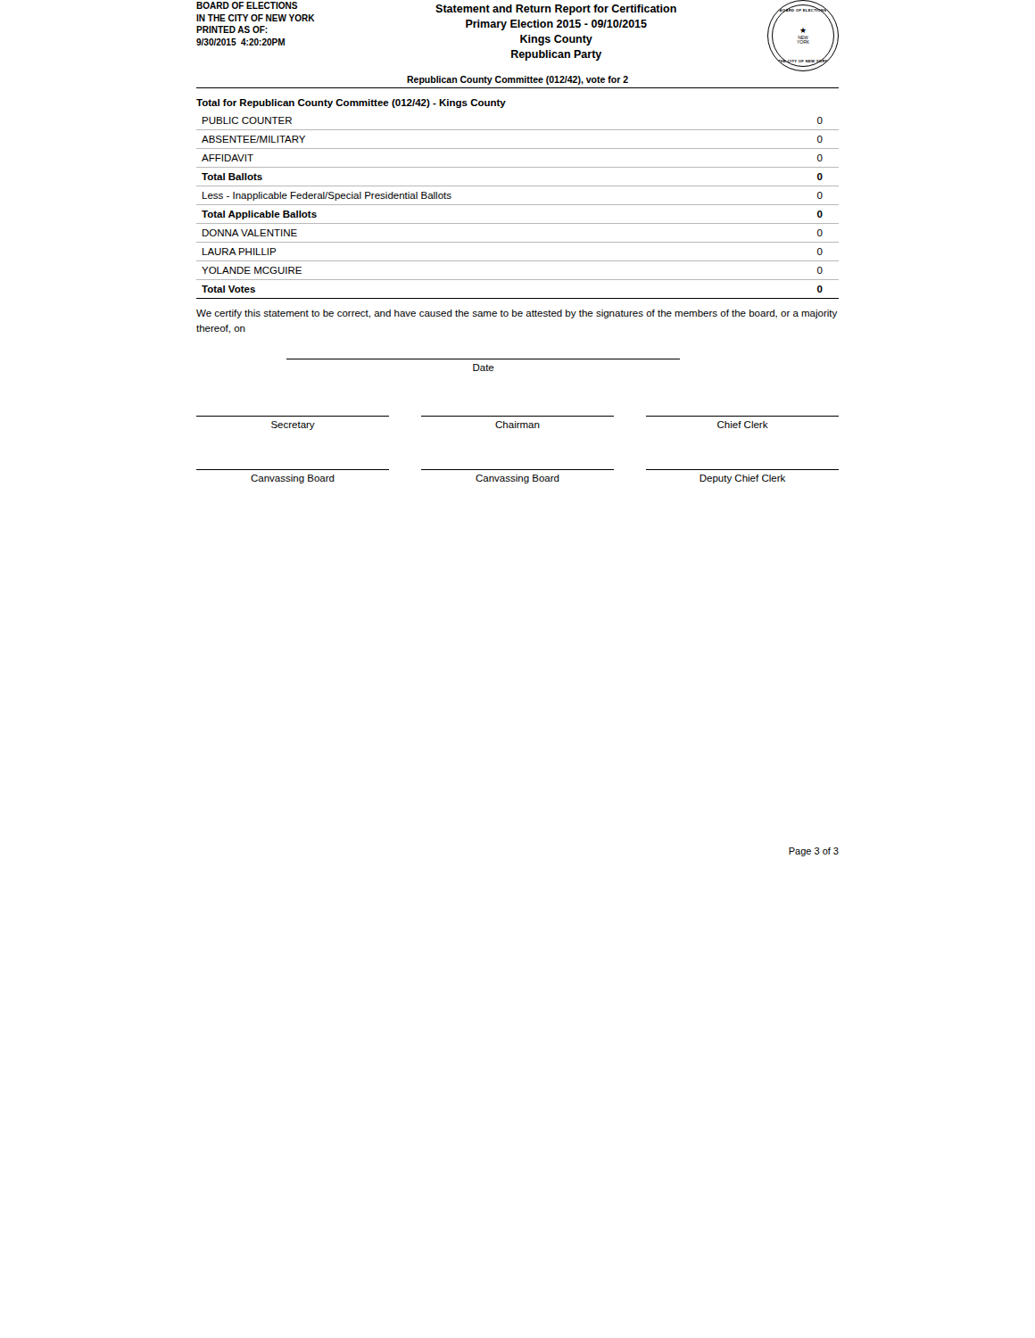BOARD OF ELECTIONS
IN THE CITY OF NEW YORK
PRINTED AS OF:
9/30/2015 4:20:20PM
Statement and Return Report for Certification
Primary Election 2015 - 09/10/2015
Kings County
Republican Party
BOARD OF ELECTIONS
★
NEW
YORK
THE CITY OF NEW YORK
Republican County Committee (012/42), vote for 2
Total for Republican County Committee (012/42) - Kings County
| PUBLIC COUNTER | 0 |
| ABSENTEE/MILITARY | 0 |
| AFFIDAVIT | 0 |
| Total Ballots | 0 |
| Less - Inapplicable Federal/Special Presidential Ballots | 0 |
| Total Applicable Ballots | 0 |
| DONNA VALENTINE | 0 |
| LAURA PHILLIP | 0 |
| YOLANDE MCGUIRE | 0 |
| Total Votes | 0 |
We certify this statement to be correct, and have caused the same to be attested by the signatures of the members of the board, or a majority thereof, on
Date
Secretary
Chairman
Chief Clerk
Canvassing Board
Canvassing Board
Deputy Chief Clerk
Page 3 of 3